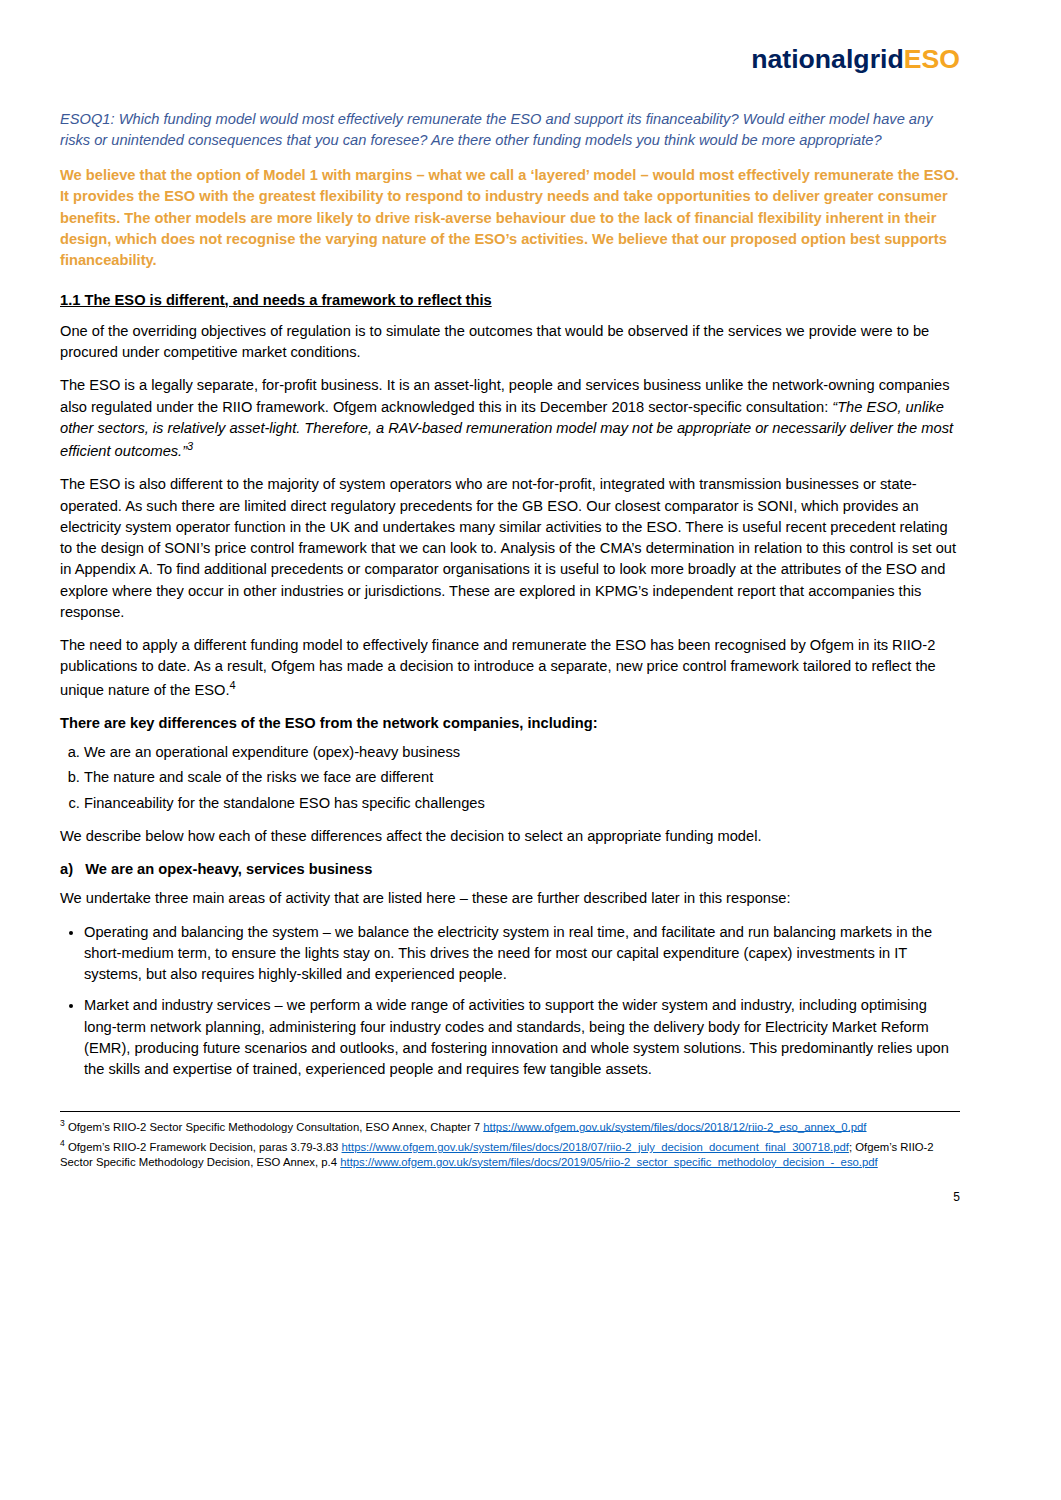national grid ESO
ESOQ1: Which funding model would most effectively remunerate the ESO and support its financeability? Would either model have any risks or unintended consequences that you can foresee? Are there other funding models you think would be more appropriate?
We believe that the option of Model 1 with margins – what we call a ‘layered’ model – would most effectively remunerate the ESO. It provides the ESO with the greatest flexibility to respond to industry needs and take opportunities to deliver greater consumer benefits. The other models are more likely to drive risk-averse behaviour due to the lack of financial flexibility inherent in their design, which does not recognise the varying nature of the ESO’s activities. We believe that our proposed option best supports financeability.
1.1 The ESO is different, and needs a framework to reflect this
One of the overriding objectives of regulation is to simulate the outcomes that would be observed if the services we provide were to be procured under competitive market conditions.
The ESO is a legally separate, for-profit business. It is an asset-light, people and services business unlike the network-owning companies also regulated under the RIIO framework. Ofgem acknowledged this in its December 2018 sector-specific consultation: “The ESO, unlike other sectors, is relatively asset-light. Therefore, a RAV-based remuneration model may not be appropriate or necessarily deliver the most efficient outcomes.”3
The ESO is also different to the majority of system operators who are not-for-profit, integrated with transmission businesses or state-operated. As such there are limited direct regulatory precedents for the GB ESO. Our closest comparator is SONI, which provides an electricity system operator function in the UK and undertakes many similar activities to the ESO. There is useful recent precedent relating to the design of SONI’s price control framework that we can look to. Analysis of the CMA’s determination in relation to this control is set out in Appendix A. To find additional precedents or comparator organisations it is useful to look more broadly at the attributes of the ESO and explore where they occur in other industries or jurisdictions. These are explored in KPMG’s independent report that accompanies this response.
The need to apply a different funding model to effectively finance and remunerate the ESO has been recognised by Ofgem in its RIIO-2 publications to date. As a result, Ofgem has made a decision to introduce a separate, new price control framework tailored to reflect the unique nature of the ESO.4
There are key differences of the ESO from the network companies, including:
We are an operational expenditure (opex)-heavy business
The nature and scale of the risks we face are different
Financeability for the standalone ESO has specific challenges
We describe below how each of these differences affect the decision to select an appropriate funding model.
a) We are an opex-heavy, services business
We undertake three main areas of activity that are listed here – these are further described later in this response:
Operating and balancing the system – we balance the electricity system in real time, and facilitate and run balancing markets in the short-medium term, to ensure the lights stay on. This drives the need for most our capital expenditure (capex) investments in IT systems, but also requires highly-skilled and experienced people.
Market and industry services – we perform a wide range of activities to support the wider system and industry, including optimising long-term network planning, administering four industry codes and standards, being the delivery body for Electricity Market Reform (EMR), producing future scenarios and outlooks, and fostering innovation and whole system solutions. This predominantly relies upon the skills and expertise of trained, experienced people and requires few tangible assets.
3 Ofgem’s RIIO-2 Sector Specific Methodology Consultation, ESO Annex, Chapter 7 https://www.ofgem.gov.uk/system/files/docs/2018/12/riio-2_eso_annex_0.pdf
4 Ofgem’s RIIO-2 Framework Decision, paras 3.79-3.83 https://www.ofgem.gov.uk/system/files/docs/2018/07/riio-2_july_decision_document_final_300718.pdf; Ofgem’s RIIO-2 Sector Specific Methodology Decision, ESO Annex, p.4 https://www.ofgem.gov.uk/system/files/docs/2019/05/riio-2_sector_specific_methodoloy_decision_-_eso.pdf
5